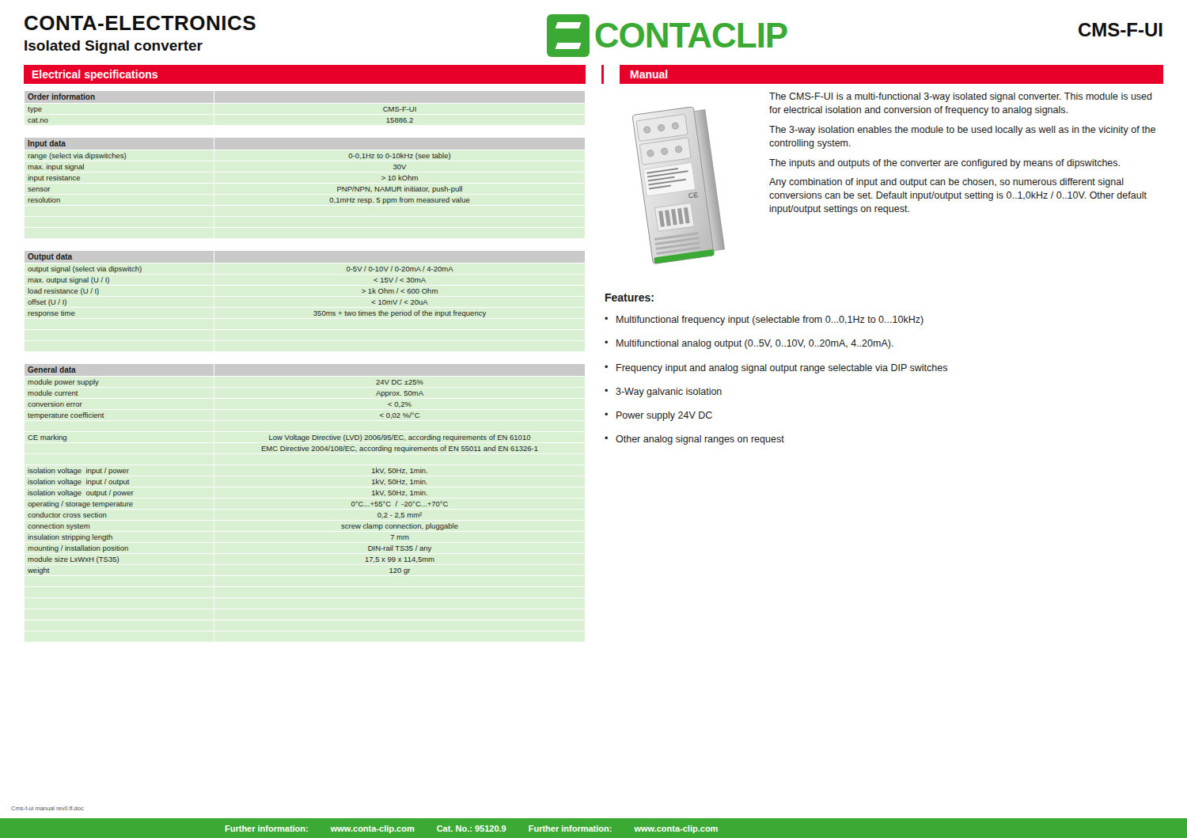CONTA-ELECTRONICS
Isolated Signal converter
CONTA CLIP
CMS-F-UI
Electrical specifications
Manual
| Order information | |
| --- | --- |
| type | CMS-F-UI |
| cat.no | 15886.2 |
| Input data | |
| --- | --- |
| range (select via dipswitches) | 0-0,1Hz to 0-10kHz (see table) |
| max. input signal | 30V |
| input resistance | > 10 kOhm |
| sensor | PNP/NPN, NAMUR initiator, push-pull |
| resolution | 0,1mHz resp. 5 ppm from measured value |
| Output data | |
| --- | --- |
| output signal (select via dipswitch) | 0-5V / 0-10V / 0-20mA / 4-20mA |
| max. output signal (U / I) | < 15V / < 30mA |
| load resistance (U / I) | > 1k Ohm / < 600 Ohm |
| offset (U / I) | < 10mV / < 20uA |
| response time | 350ms + two times the period of the input frequency |
| General data | |
| --- | --- |
| module power supply | 24V DC ±25% |
| module current | Approx. 50mA |
| conversion error | < 0,2% |
| temperature coefficient | < 0,02 %/°C |
| CE marking | Low Voltage Directive (LVD) 2006/95/EC, according requirements of EN 61010 |
| | EMC Directive 2004/108/EC, according requirements of EN 55011 and EN 61326-1 |
| isolation voltage input / power | 1kV, 50Hz, 1min. |
| isolation voltage input / output | 1kV, 50Hz, 1min. |
| isolation voltage output / power | 1kV, 50Hz, 1min. |
| operating / storage temperature | 0°C...+55°C / -20°C...+70°C |
| conductor cross section | 0,2 - 2,5 mm² |
| connection system | screw clamp connection, pluggable |
| insulation stripping length | 7 mm |
| mounting / installation position | DIN-rail TS35 / any |
| module size LxWxH (TS35) | 17,5 x 99 x 114,5mm |
| weight | 120 gr |
CE
The CMS-F-UI is a multi-functional 3-way isolated signal converter. This module is used for electrical isolation and conversion of frequency to analog signals.
The 3-way isolation enables the module to be used locally as well as in the vicinity of the controlling system.
The inputs and outputs of the converter are configured by means of dipswitches.
Any combination of input and output can be chosen, so numerous different signal conversions can be set. Default input/output setting is 0..1,0kHz / 0..10V. Other default input/output settings on request.
Features:
Multifunctional frequency input (selectable from 0...0,1Hz to 0...10kHz)
Multifunctional analog output (0..5V, 0..10V, 0..20mA, 4..20mA).
Frequency input and analog signal output range selectable via DIP switches
3-Way galvanic isolation
Power supply 24V DC
Other analog signal ranges on request
Cms-f-ui manual rev0.fl.doc
Further information:
www.conta-clip.com
Cat. No.: 95120.9
Further information:
www.conta-clip.com